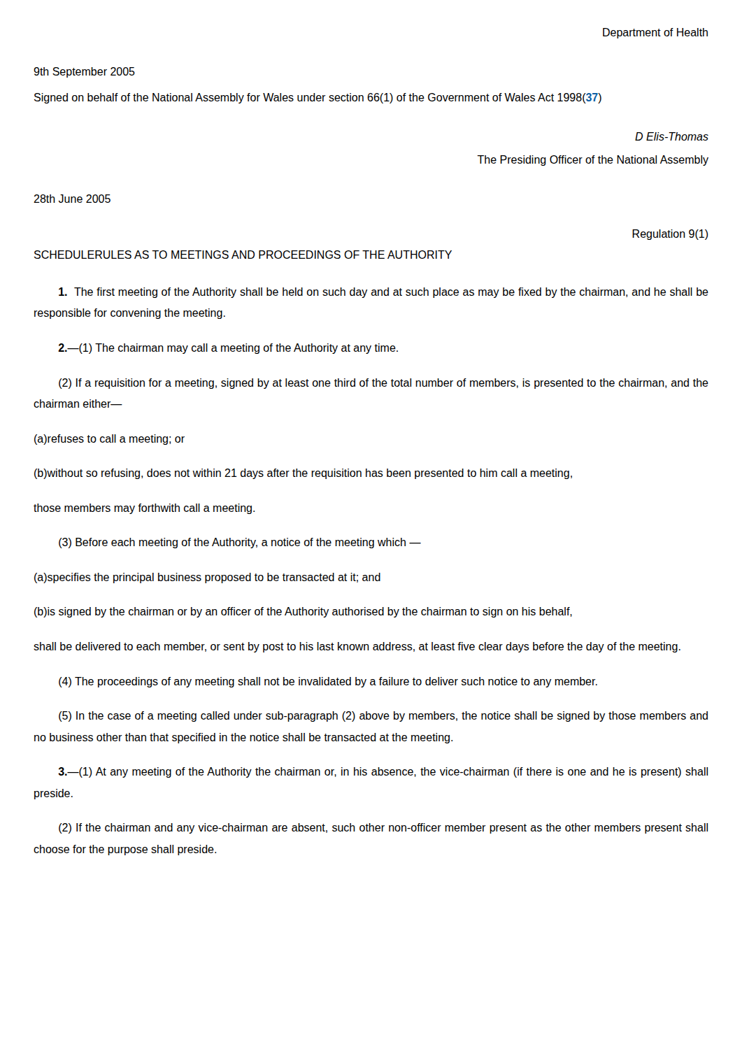Department of Health
9th September 2005
Signed on behalf of the National Assembly for Wales under section 66(1) of the Government of Wales Act 1998(37)
D Elis-Thomas
The Presiding Officer of the National Assembly
28th June 2005
Regulation 9(1)
SCHEDULERULES AS TO MEETINGS AND PROCEEDINGS OF THE AUTHORITY
1. The first meeting of the Authority shall be held on such day and at such place as may be fixed by the chairman, and he shall be responsible for convening the meeting.
2.—(1) The chairman may call a meeting of the Authority at any time.
(2) If a requisition for a meeting, signed by at least one third of the total number of members, is presented to the chairman, and the chairman either—
(a)refuses to call a meeting; or
(b)without so refusing, does not within 21 days after the requisition has been presented to him call a meeting,
those members may forthwith call a meeting.
(3) Before each meeting of the Authority, a notice of the meeting which —
(a)specifies the principal business proposed to be transacted at it; and
(b)is signed by the chairman or by an officer of the Authority authorised by the chairman to sign on his behalf,
shall be delivered to each member, or sent by post to his last known address, at least five clear days before the day of the meeting.
(4) The proceedings of any meeting shall not be invalidated by a failure to deliver such notice to any member.
(5) In the case of a meeting called under sub-paragraph (2) above by members, the notice shall be signed by those members and no business other than that specified in the notice shall be transacted at the meeting.
3.—(1) At any meeting of the Authority the chairman or, in his absence, the vice-chairman (if there is one and he is present) shall preside.
(2) If the chairman and any vice-chairman are absent, such other non-officer member present as the other members present shall choose for the purpose shall preside.